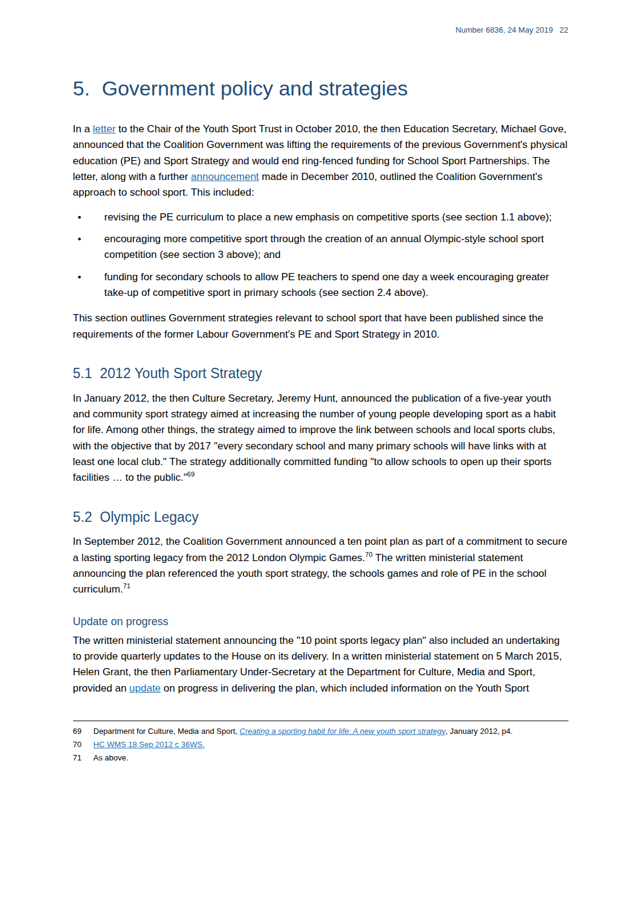Number 6836, 24 May 2019 22
5. Government policy and strategies
In a letter to the Chair of the Youth Sport Trust in October 2010, the then Education Secretary, Michael Gove, announced that the Coalition Government was lifting the requirements of the previous Government's physical education (PE) and Sport Strategy and would end ring-fenced funding for School Sport Partnerships. The letter, along with a further announcement made in December 2010, outlined the Coalition Government's approach to school sport. This included:
revising the PE curriculum to place a new emphasis on competitive sports (see section 1.1 above);
encouraging more competitive sport through the creation of an annual Olympic-style school sport competition (see section 3 above); and
funding for secondary schools to allow PE teachers to spend one day a week encouraging greater take-up of competitive sport in primary schools (see section 2.4 above).
This section outlines Government strategies relevant to school sport that have been published since the requirements of the former Labour Government's PE and Sport Strategy in 2010.
5.1 2012 Youth Sport Strategy
In January 2012, the then Culture Secretary, Jeremy Hunt, announced the publication of a five-year youth and community sport strategy aimed at increasing the number of young people developing sport as a habit for life. Among other things, the strategy aimed to improve the link between schools and local sports clubs, with the objective that by 2017 "every secondary school and many primary schools will have links with at least one local club." The strategy additionally committed funding "to allow schools to open up their sports facilities … to the public."69
5.2 Olympic Legacy
In September 2012, the Coalition Government announced a ten point plan as part of a commitment to secure a lasting sporting legacy from the 2012 London Olympic Games.70 The written ministerial statement announcing the plan referenced the youth sport strategy, the schools games and role of PE in the school curriculum.71
Update on progress
The written ministerial statement announcing the "10 point sports legacy plan" also included an undertaking to provide quarterly updates to the House on its delivery. In a written ministerial statement on 5 March 2015, Helen Grant, the then Parliamentary Under-Secretary at the Department for Culture, Media and Sport, provided an update on progress in delivering the plan, which included information on the Youth Sport
69 Department for Culture, Media and Sport, Creating a sporting habit for life: A new youth sport strategy, January 2012, p4.
70 HC WMS 18 Sep 2012 c 36WS.
71 As above.